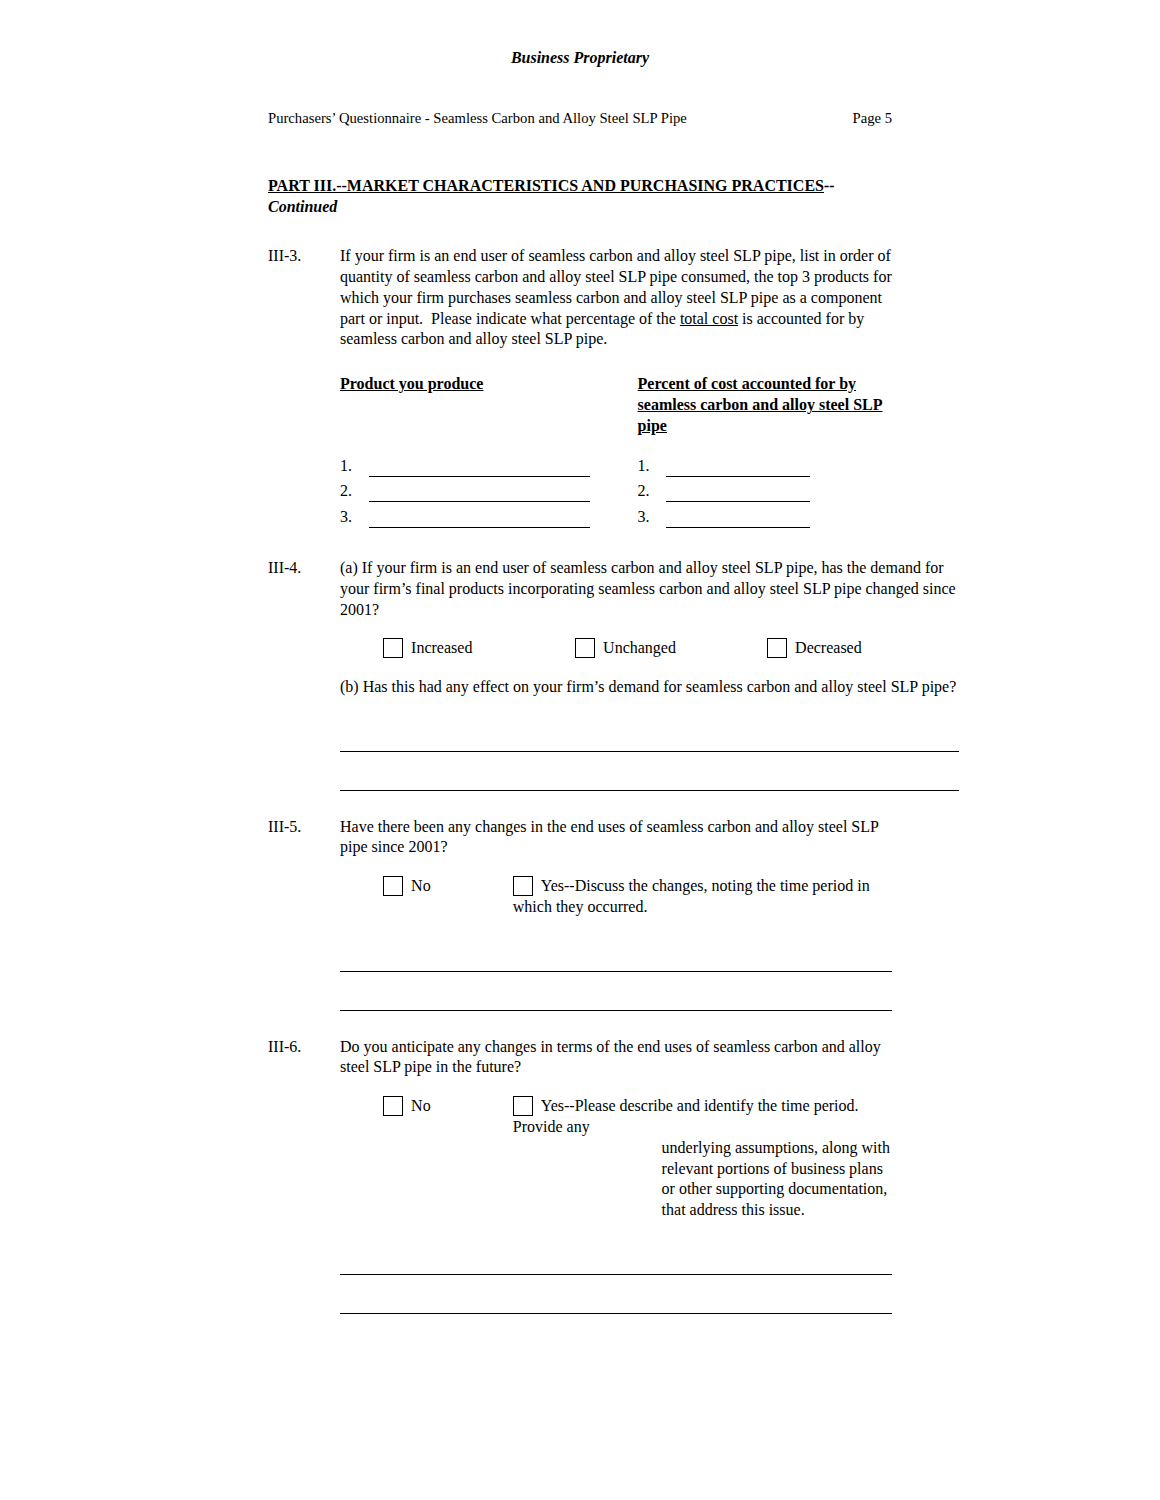Business Proprietary
Purchasers’ Questionnaire - Seamless Carbon and Alloy Steel SLP Pipe
Page 5
PART III.--MARKET CHARACTERISTICS AND PURCHASING PRACTICES--Continued
III-3.
If your firm is an end user of seamless carbon and alloy steel SLP pipe, list in order of quantity of seamless carbon and alloy steel SLP pipe consumed, the top 3 products for which your firm purchases seamless carbon and alloy steel SLP pipe as a component part or input. Please indicate what percentage of the total cost is accounted for by seamless carbon and alloy steel SLP pipe.
Product you produce
Percent of cost accounted for by seamless carbon and alloy steel SLP pipe
1.
1.
2.
2.
3.
3.
III-4.
(a) If your firm is an end user of seamless carbon and alloy steel SLP pipe, has the demand for your firm’s final products incorporating seamless carbon and alloy steel SLP pipe changed since 2001?
Increased
Unchanged
Decreased
(b) Has this had any effect on your firm’s demand for seamless carbon and alloy steel SLP pipe?
III-5.
Have there been any changes in the end uses of seamless carbon and alloy steel SLP pipe since 2001?
No
Yes--Discuss the changes, noting the time period in which they occurred.
III-6.
Do you anticipate any changes in terms of the end uses of seamless carbon and alloy steel SLP pipe in the future?
No
Yes--Please describe and identify the time period. Provide any
underlying assumptions, along with relevant portions of business plans or other supporting documentation, that address this issue.